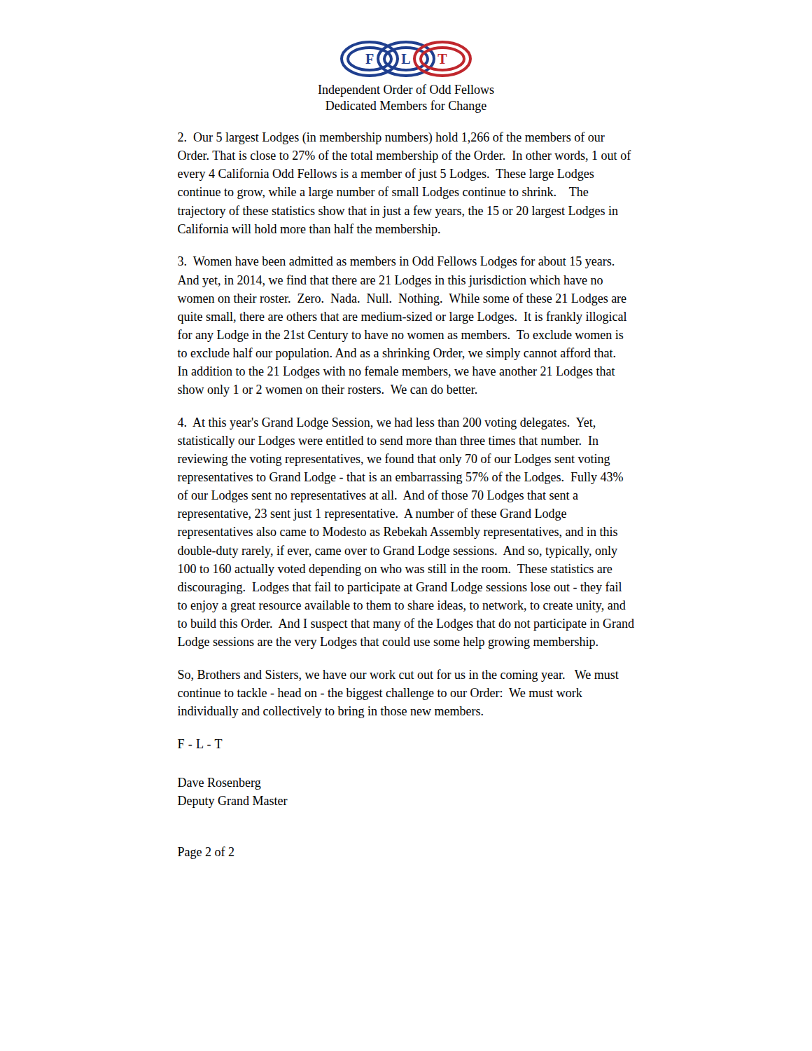F L T
Independent Order of Odd Fellows
Dedicated Members for Change
2. Our 5 largest Lodges (in membership numbers) hold 1,266 of the members of our Order. That is close to 27% of the total membership of the Order. In other words, 1 out of every 4 California Odd Fellows is a member of just 5 Lodges. These large Lodges continue to grow, while a large number of small Lodges continue to shrink. The trajectory of these statistics show that in just a few years, the 15 or 20 largest Lodges in California will hold more than half the membership.
3. Women have been admitted as members in Odd Fellows Lodges for about 15 years. And yet, in 2014, we find that there are 21 Lodges in this jurisdiction which have no women on their roster. Zero. Nada. Null. Nothing. While some of these 21 Lodges are quite small, there are others that are medium-sized or large Lodges. It is frankly illogical for any Lodge in the 21st Century to have no women as members. To exclude women is to exclude half our population. And as a shrinking Order, we simply cannot afford that. In addition to the 21 Lodges with no female members, we have another 21 Lodges that show only 1 or 2 women on their rosters. We can do better.
4. At this year's Grand Lodge Session, we had less than 200 voting delegates. Yet, statistically our Lodges were entitled to send more than three times that number. In reviewing the voting representatives, we found that only 70 of our Lodges sent voting representatives to Grand Lodge - that is an embarrassing 57% of the Lodges. Fully 43% of our Lodges sent no representatives at all. And of those 70 Lodges that sent a representative, 23 sent just 1 representative. A number of these Grand Lodge representatives also came to Modesto as Rebekah Assembly representatives, and in this double-duty rarely, if ever, came over to Grand Lodge sessions. And so, typically, only 100 to 160 actually voted depending on who was still in the room. These statistics are discouraging. Lodges that fail to participate at Grand Lodge sessions lose out - they fail to enjoy a great resource available to them to share ideas, to network, to create unity, and to build this Order. And I suspect that many of the Lodges that do not participate in Grand Lodge sessions are the very Lodges that could use some help growing membership.
So, Brothers and Sisters, we have our work cut out for us in the coming year. We must continue to tackle - head on - the biggest challenge to our Order: We must work individually and collectively to bring in those new members.
F - L - T
Dave Rosenberg
Deputy Grand Master
Page 2 of 2